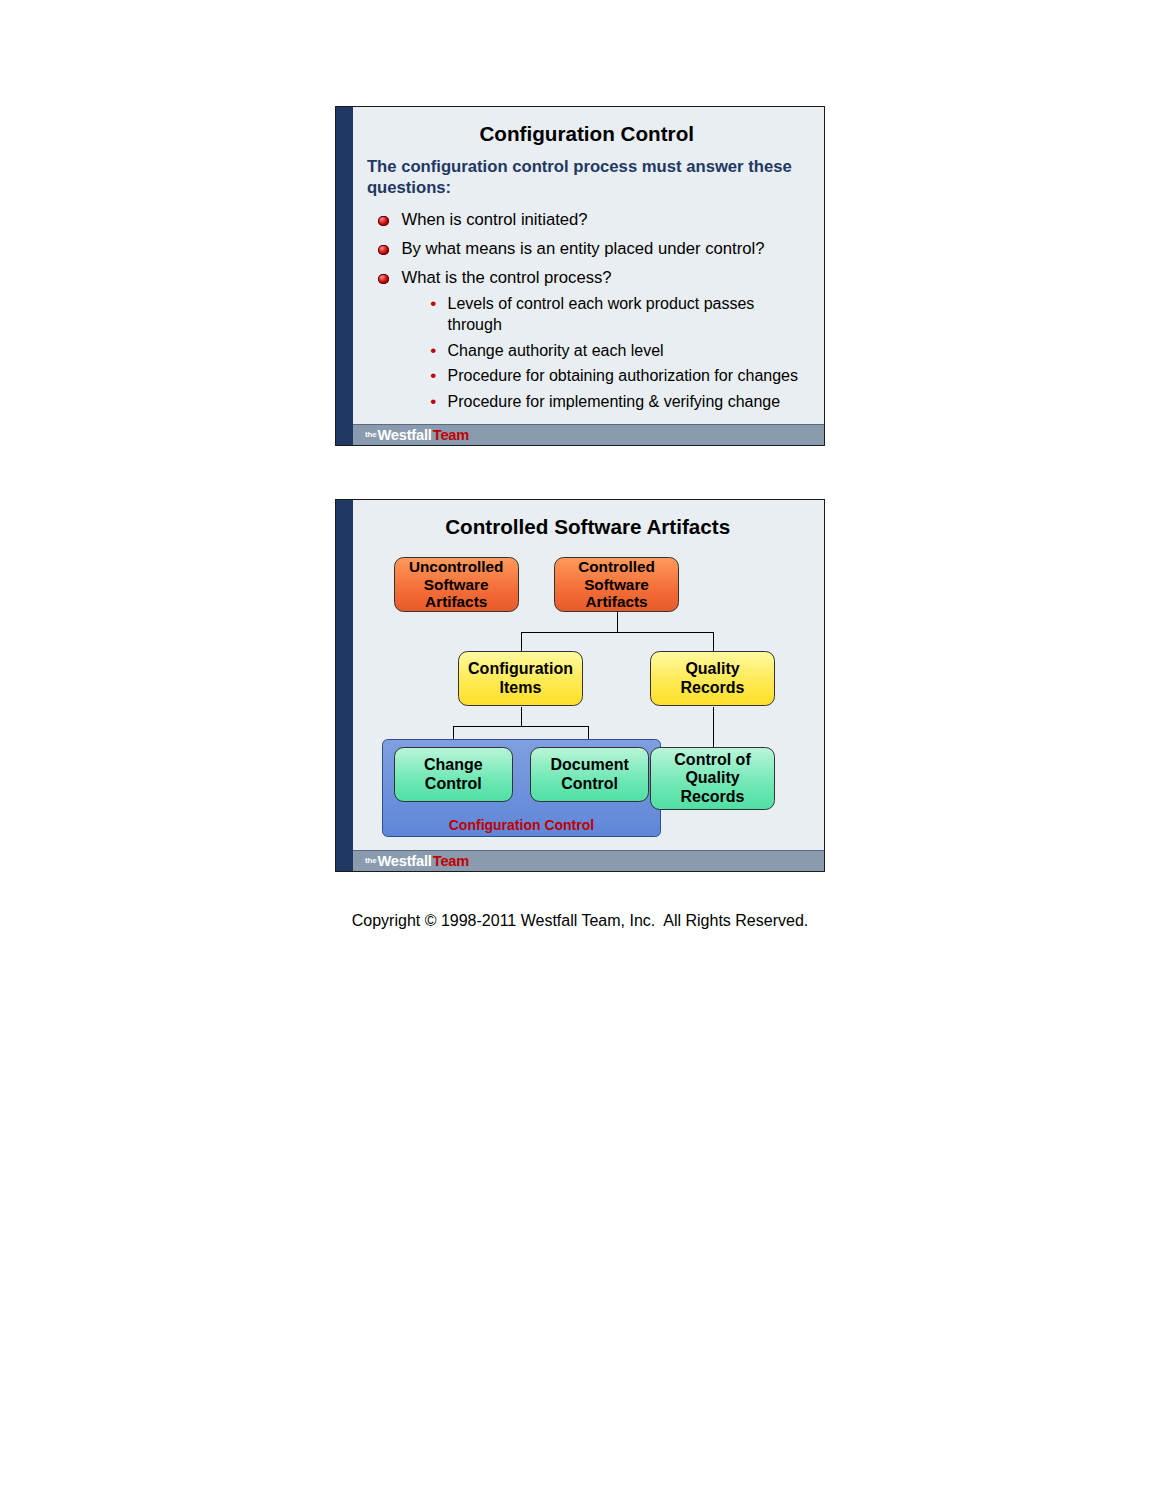Configuration Control
The configuration control process must answer these questions:
When is control initiated?
By what means is an entity placed under control?
What is the control process?
Levels of control each work product passes through
Change authority at each level
Procedure for obtaining authorization for changes
Procedure for implementing & verifying change
the Westfall Team
Controlled Software Artifacts
Configuration Control
Uncontrolled
Software
Artifacts
Controlled
Software
Artifacts
Configuration
Items
Quality
Records
Change
Control
Document
Control
Control of
Quality
Records
the Westfall Team
Copyright © 1998-2011 Westfall Team, Inc. All Rights Reserved.